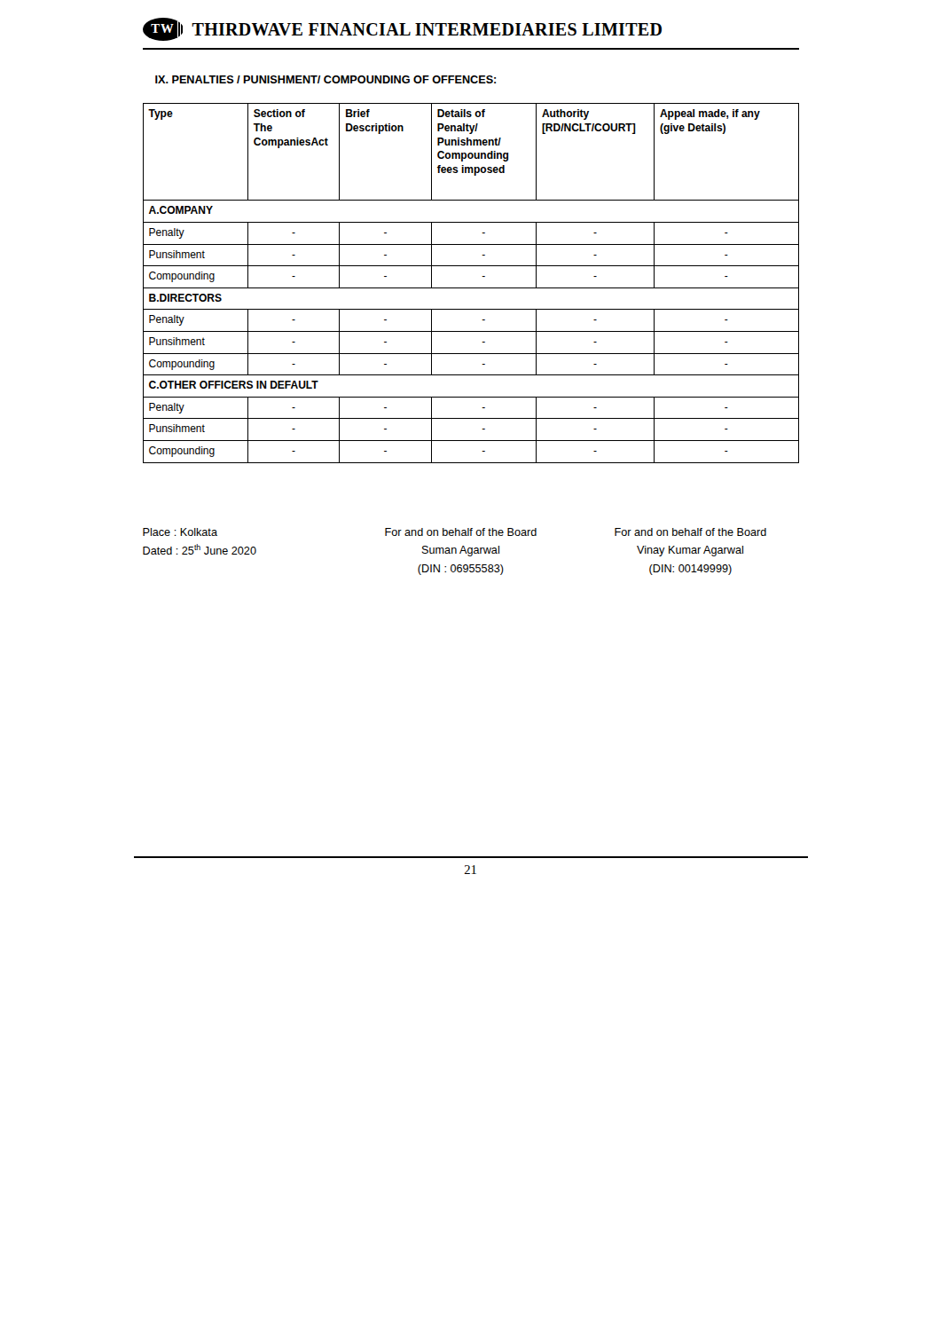TW
THIRDWAVE FINANCIAL INTERMEDIARIES LIMITED
IX. PENALTIES / PUNISHMENT/ COMPOUNDING OF OFFENCES:
| Type | Section of The CompaniesAct | Brief Description | Details of Penalty/ Punishment/ Compounding fees imposed | Authority [RD/NCLT/COURT] | Appeal made, if any (give Details) |
| --- | --- | --- | --- | --- | --- |
| A.COMPANY |
| Penalty | - | - | - | - | - |
| Punsihment | - | - | - | - | - |
| Compounding | - | - | - | - | - |
| B.DIRECTORS |
| Penalty | - | - | - | - | - |
| Punsihment | - | - | - | - | - |
| Compounding | - | - | - | - | - |
| C.OTHER OFFICERS IN DEFAULT |
| Penalty | - | - | - | - | - |
| Punsihment | - | - | - | - | - |
| Compounding | - | - | - | - | - |
Place : Kolkata
Dated : 25th June 2020
For and on behalf of the Board
Suman Agarwal
(DIN : 06955583)
For and on behalf of the Board
Vinay Kumar Agarwal
(DIN: 00149999)
21